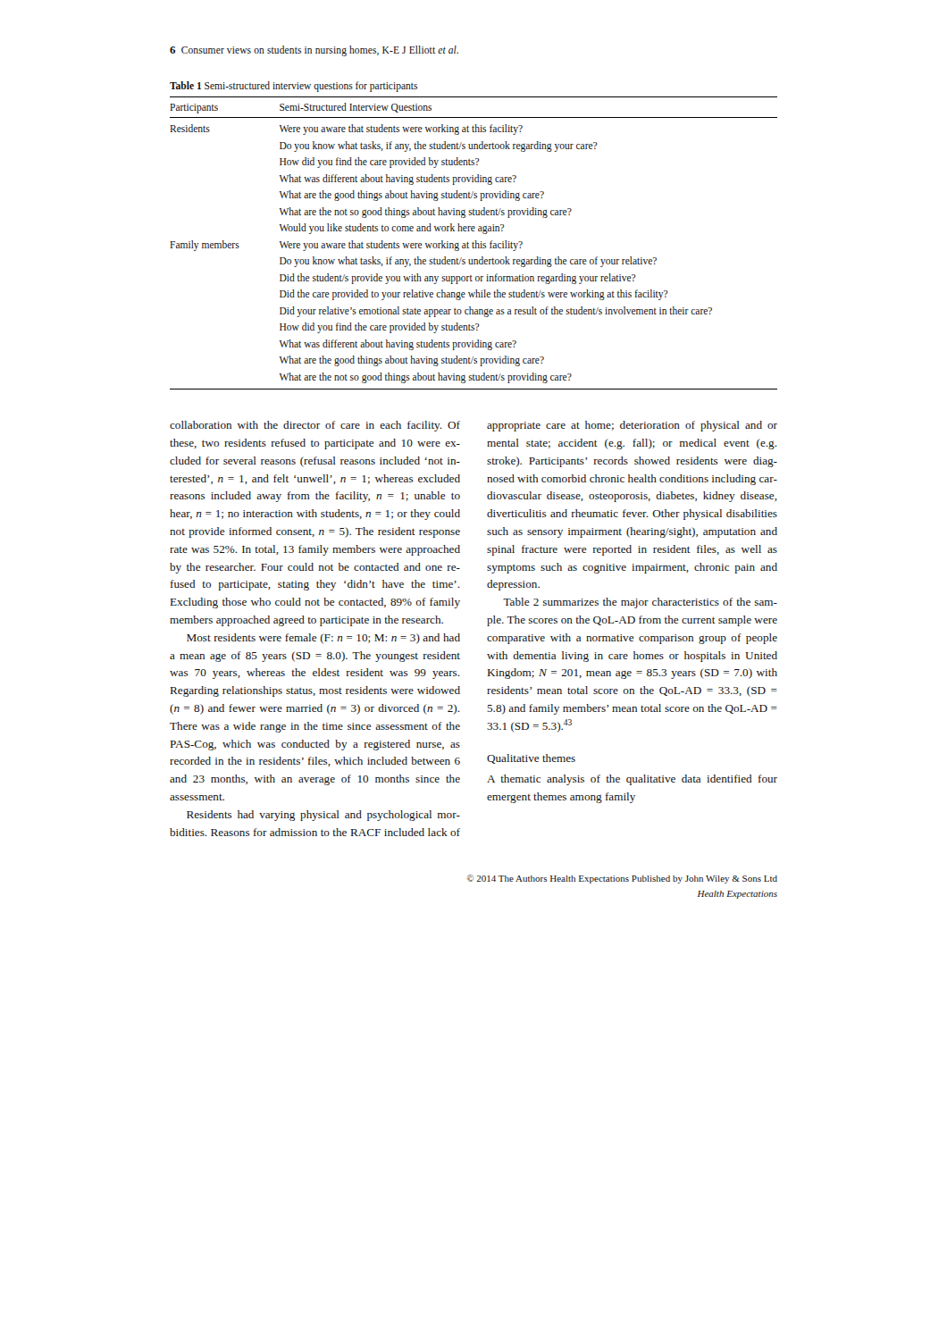6 Consumer views on students in nursing homes, K-E J Elliott et al.
Table 1 Semi-structured interview questions for participants
| Participants | Semi-Structured Interview Questions |
| --- | --- |
| Residents | Were you aware that students were working at this facility? |
| | Do you know what tasks, if any, the student/s undertook regarding your care? |
| | How did you find the care provided by students? |
| | What was different about having students providing care? |
| | What are the good things about having student/s providing care? |
| | What are the not so good things about having student/s providing care? |
| | Would you like students to come and work here again? |
| Family members | Were you aware that students were working at this facility? |
| | Do you know what tasks, if any, the student/s undertook regarding the care of your relative? |
| | Did the student/s provide you with any support or information regarding your relative? |
| | Did the care provided to your relative change while the student/s were working at this facility? |
| | Did your relative’s emotional state appear to change as a result of the student/s involvement in their care? |
| | How did you find the care provided by students? |
| | What was different about having students providing care? |
| | What are the good things about having student/s providing care? |
| | What are the not so good things about having student/s providing care? |
collaboration with the director of care in each facility. Of these, two residents refused to participate and 10 were excluded for several reasons (refusal reasons included ‘not interested’, n = 1, and felt ‘unwell’, n = 1; whereas excluded reasons included away from the facility, n = 1; unable to hear, n = 1; no interaction with students, n = 1; or they could not provide informed consent, n = 5). The resident response rate was 52%. In total, 13 family members were approached by the researcher. Four could not be contacted and one refused to participate, stating they ‘didn’t have the time’. Excluding those who could not be contacted, 89% of family members approached agreed to participate in the research.
Most residents were female (F: n = 10; M: n = 3) and had a mean age of 85 years (SD = 8.0). The youngest resident was 70 years, whereas the eldest resident was 99 years. Regarding relationships status, most residents were widowed (n = 8) and fewer were married (n = 3) or divorced (n = 2). There was a wide range in the time since assessment of the PAS-Cog, which was conducted by a registered nurse, as recorded in the in residents’ files, which included between 6 and 23 months, with an average of 10 months since the assessment.
Residents had varying physical and psychological morbidities. Reasons for admission to the RACF included lack of appropriate care at home; deterioration of physical and or mental state; accident (e.g. fall); or medical event (e.g. stroke). Participants’ records showed residents were diagnosed with comorbid chronic health conditions including cardiovascular disease, osteoporosis, diabetes, kidney disease, diverticulitis and rheumatic fever. Other physical disabilities such as sensory impairment (hearing/sight), amputation and spinal fracture were reported in resident files, as well as symptoms such as cognitive impairment, chronic pain and depression.
Table 2 summarizes the major characteristics of the sample. The scores on the QoL-AD from the current sample were comparative with a normative comparison group of people with dementia living in care homes or hospitals in United Kingdom; N = 201, mean age = 85.3 years (SD = 7.0) with residents’ mean total score on the QoL-AD = 33.3, (SD = 5.8) and family members’ mean total score on the QoL-AD = 33.1 (SD = 5.3).43
Qualitative themes
A thematic analysis of the qualitative data identified four emergent themes among family
© 2014 The Authors Health Expectations Published by John Wiley & Sons Ltd
Health Expectations